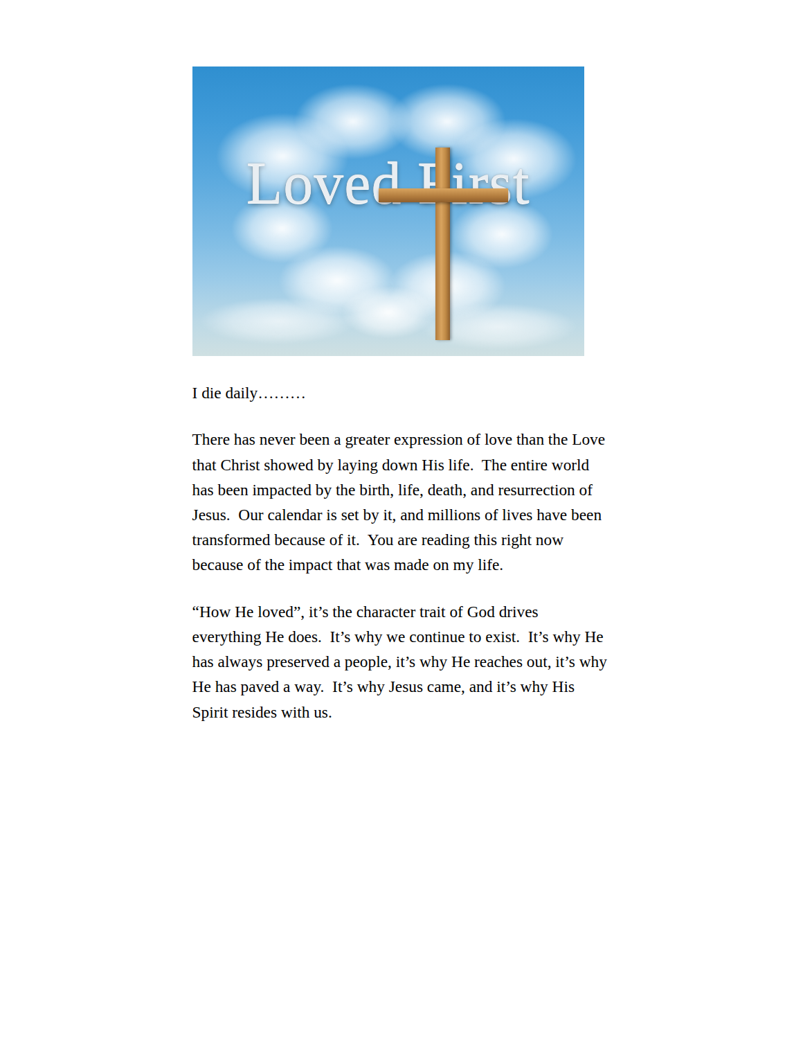Loved First
I die daily………
There has never been a greater expression of love than the Love that Christ showed by laying down His life. The entire world has been impacted by the birth, life, death, and resurrection of Jesus. Our calendar is set by it, and millions of lives have been transformed because of it. You are reading this right now because of the impact that was made on my life.
“How He loved”, it’s the character trait of God drives everything He does. It’s why we continue to exist. It’s why He has always preserved a people, it’s why He reaches out, it’s why He has paved a way. It’s why Jesus came, and it’s why His Spirit resides with us.